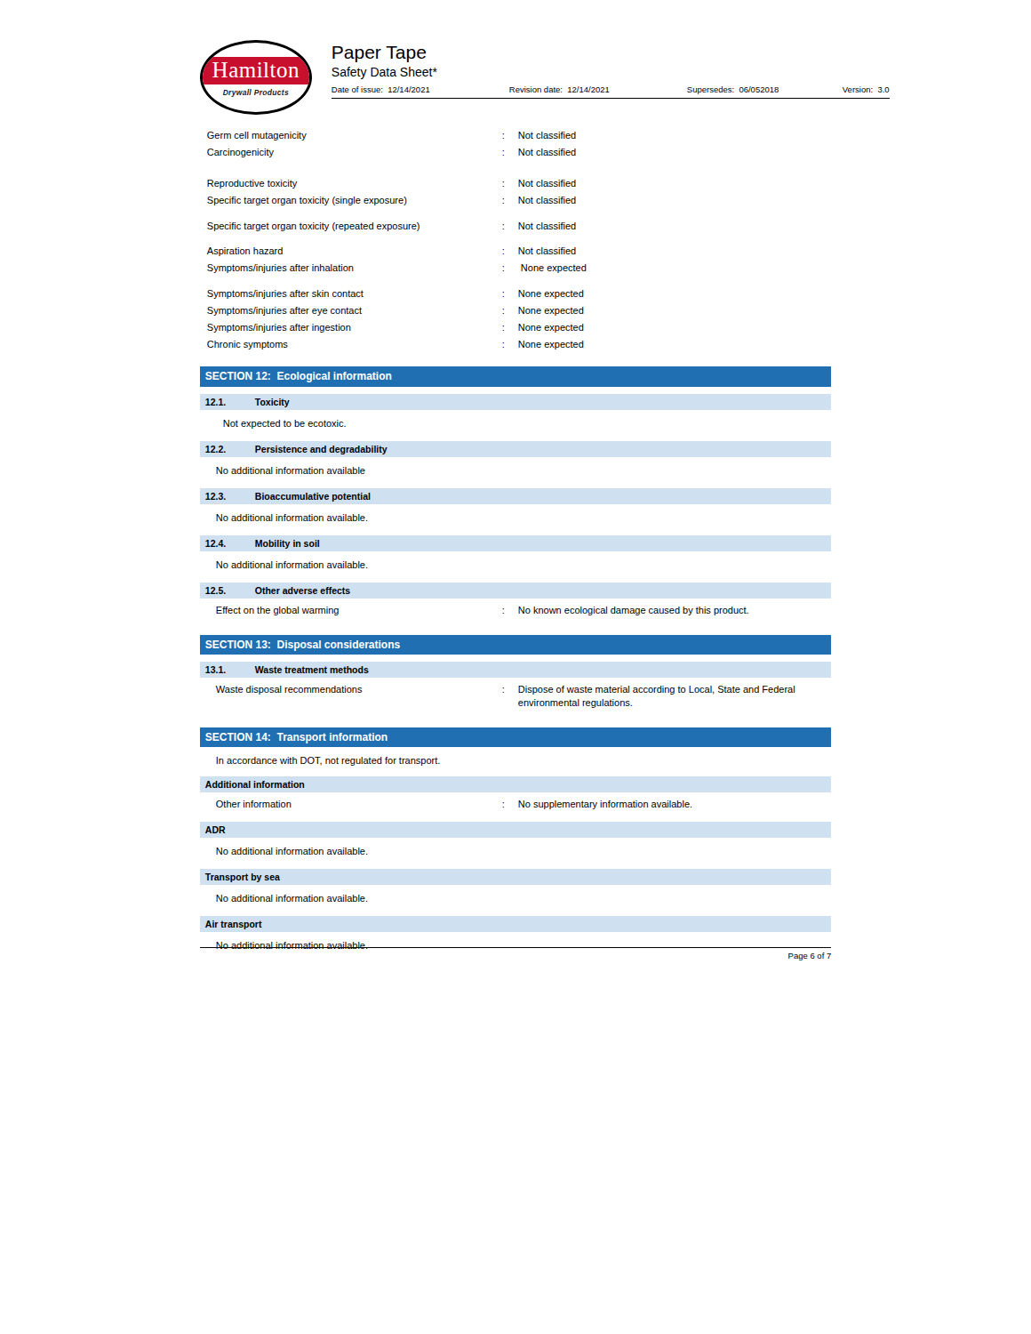Hamilton
Drywall Products
Paper Tape
Safety Data Sheet*
Date of issue: 12/14/2021 Revision date: 12/14/2021 Supersedes: 06/052018 Version: 3.0
Germ cell mutagenicity
:
Not classified
Carcinogenicity
:
Not classified
Reproductive toxicity
:
Not classified
Specific target organ toxicity (single exposure)
:
Not classified
Specific target organ toxicity (repeated exposure)
:
Not classified
Aspiration hazard
:
Not classified
Symptoms/injuries after inhalation
:
None expected
Symptoms/injuries after skin contact
:
None expected
Symptoms/injuries after eye contact
:
None expected
Symptoms/injuries after ingestion
:
None expected
Chronic symptoms
:
None expected
SECTION 12: Ecological information
12.1. Toxicity
Not expected to be ecotoxic.
12.2. Persistence and degradability
No additional information available
12.3. Bioaccumulative potential
No additional information available.
12.4. Mobility in soil
No additional information available.
12.5. Other adverse effects
Effect on the global warming
:
No known ecological damage caused by this product.
SECTION 13: Disposal considerations
13.1. Waste treatment methods
Waste disposal recommendations
:
Dispose of waste material according to Local, State and Federal environmental regulations.
SECTION 14: Transport information
In accordance with DOT, not regulated for transport.
Additional information
Other information
:
No supplementary information available.
ADR
No additional information available.
Transport by sea
No additional information available.
Air transport
No additional information available.
Page 6 of 7